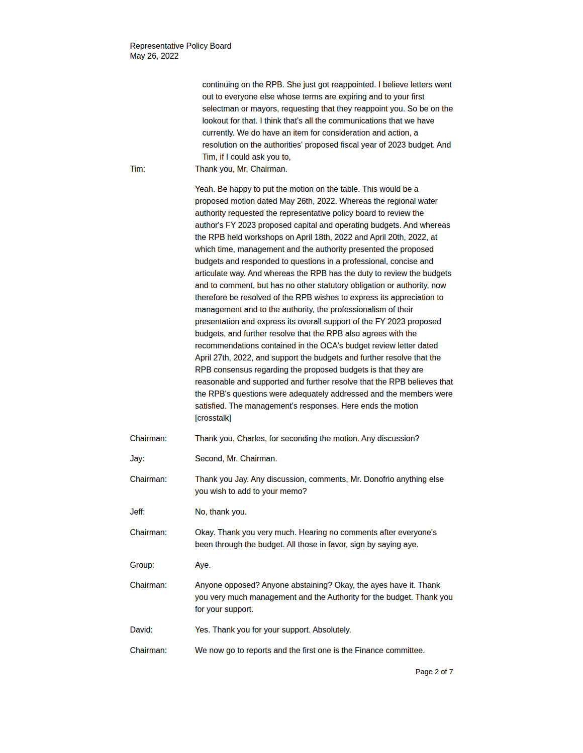Representative Policy Board
May 26, 2022
continuing on the RPB. She just got reappointed. I believe letters went out to everyone else whose terms are expiring and to your first selectman or mayors, requesting that they reappoint you. So be on the lookout for that. I think that's all the communications that we have currently. We do have an item for consideration and action, a resolution on the authorities' proposed fiscal year of 2023 budget. And Tim, if I could ask you to,
| Tim: | Thank you, Mr. Chairman. Yeah. Be happy to put the motion on the table. This would be a proposed motion dated May 26th, 2022. Whereas the regional water authority requested the representative policy board to review the author's FY 2023 proposed capital and operating budgets. And whereas the RPB held workshops on April 18th, 2022 and April 20th, 2022, at which time, management and the authority presented the proposed budgets and responded to questions in a professional, concise and articulate way. And whereas the RPB has the duty to review the budgets and to comment, but has no other statutory obligation or authority, now therefore be resolved of the RPB wishes to express its appreciation to management and to the authority, the professionalism of their presentation and express its overall support of the FY 2023 proposed budgets, and further resolve that the RPB also agrees with the recommendations contained in the OCA's budget review letter dated April 27th, 2022, and support the budgets and further resolve that the RPB consensus regarding the proposed budgets is that they are reasonable and supported and further resolve that the RPB believes that the RPB's questions were adequately addressed and the members were satisfied. The management's responses. Here ends the motion [crosstalk] |
| Chairman: | Thank you, Charles, for seconding the motion. Any discussion? |
| Jay: | Second, Mr. Chairman. |
| Chairman: | Thank you Jay. Any discussion, comments, Mr. Donofrio anything else you wish to add to your memo? |
| Jeff: | No, thank you. |
| Chairman: | Okay. Thank you very much. Hearing no comments after everyone's been through the budget. All those in favor, sign by saying aye. |
| Group: | Aye. |
| Chairman: | Anyone opposed? Anyone abstaining? Okay, the ayes have it. Thank you very much management and the Authority for the budget. Thank you for your support. |
| David: | Yes. Thank you for your support. Absolutely. |
| Chairman: | We now go to reports and the first one is the Finance committee. |
Page 2 of 7